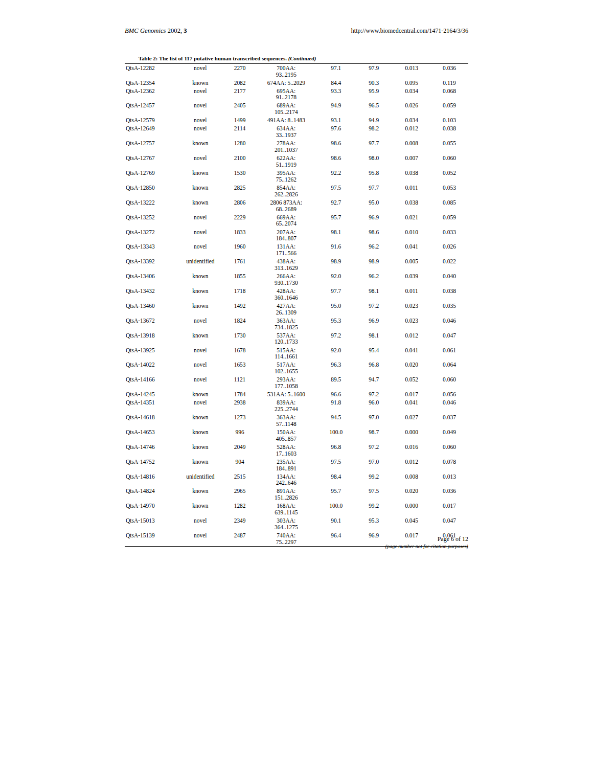BMC Genomics 2002, 3
http://www.biomedcentral.com/1471-2164/3/36
Table 2: The list of 117 putative human transcribed sequences. (Continued)
| QtsA-12282 | novel | 2270 | 700AA: 93..2195 | 97.1 | 97.9 | 0.013 | 0.036 |
| QtsA-12354 | known | 2082 | 674AA: 5..2029 | 84.4 | 90.3 | 0.095 | 0.119 |
| QtsA-12362 | novel | 2177 | 695AA: 91..2178 | 93.3 | 95.9 | 0.034 | 0.068 |
| QtsA-12457 | novel | 2405 | 689AA: 105..2174 | 94.9 | 96.5 | 0.026 | 0.059 |
| QtsA-12579 | novel | 1499 | 491AA: 8..1483 | 93.1 | 94.9 | 0.034 | 0.103 |
| QtsA-12649 | novel | 2114 | 634AA: 33..1937 | 97.6 | 98.2 | 0.012 | 0.038 |
| QtsA-12757 | known | 1280 | 278AA: 201..1037 | 98.6 | 97.7 | 0.008 | 0.055 |
| QtsA-12767 | novel | 2100 | 622AA: 51..1919 | 98.6 | 98.0 | 0.007 | 0.060 |
| QtsA-12769 | known | 1530 | 395AA: 75..1262 | 92.2 | 95.8 | 0.038 | 0.052 |
| QtsA-12850 | known | 2825 | 854AA: 262..2826 | 97.5 | 97.7 | 0.011 | 0.053 |
| QtsA-13222 | known | 2806 | 2806 873AA: 68..2689 | 92.7 | 95.0 | 0.038 | 0.085 |
| QtsA-13252 | novel | 2229 | 669AA: 65..2074 | 95.7 | 96.9 | 0.021 | 0.059 |
| QtsA-13272 | novel | 1833 | 207AA: 184..807 | 98.1 | 98.6 | 0.010 | 0.033 |
| QtsA-13343 | novel | 1960 | 131AA: 171..566 | 91.6 | 96.2 | 0.041 | 0.026 |
| QtsA-13392 | unidentified | 1761 | 438AA: 313..1629 | 98.9 | 98.9 | 0.005 | 0.022 |
| QtsA-13406 | known | 1855 | 266AA: 930..1730 | 92.0 | 96.2 | 0.039 | 0.040 |
| QtsA-13432 | known | 1718 | 428AA: 360..1646 | 97.7 | 98.1 | 0.011 | 0.038 |
| QtsA-13460 | known | 1492 | 427AA: 26..1309 | 95.0 | 97.2 | 0.023 | 0.035 |
| QtsA-13672 | novel | 1824 | 363AA: 734..1825 | 95.3 | 96.9 | 0.023 | 0.046 |
| QtsA-13918 | known | 1730 | 537AA: 120..1733 | 97.2 | 98.1 | 0.012 | 0.047 |
| QtsA-13925 | novel | 1678 | 515AA: 114..1661 | 92.0 | 95.4 | 0.041 | 0.061 |
| QtsA-14022 | novel | 1653 | 517AA: 102..1655 | 96.3 | 96.8 | 0.020 | 0.064 |
| QtsA-14166 | novel | 1121 | 293AA: 177..1058 | 89.5 | 94.7 | 0.052 | 0.060 |
| QtsA-14245 | known | 1784 | 531AA: 5..1600 | 96.6 | 97.2 | 0.017 | 0.056 |
| QtsA-14351 | novel | 2938 | 839AA: 225..2744 | 91.8 | 96.0 | 0.041 | 0.046 |
| QtsA-14618 | known | 1273 | 363AA: 57..1148 | 94.5 | 97.0 | 0.027 | 0.037 |
| QtsA-14653 | known | 996 | 150AA: 405..857 | 100.0 | 98.7 | 0.000 | 0.049 |
| QtsA-14746 | known | 2049 | 528AA: 17..1603 | 96.8 | 97.2 | 0.016 | 0.060 |
| QtsA-14752 | known | 904 | 235AA: 184..891 | 97.5 | 97.0 | 0.012 | 0.078 |
| QtsA-14816 | unidentified | 2515 | 134AA: 242..646 | 98.4 | 99.2 | 0.008 | 0.013 |
| QtsA-14824 | known | 2965 | 891AA: 151..2826 | 95.7 | 97.5 | 0.020 | 0.036 |
| QtsA-14970 | known | 1282 | 168AA: 639..1145 | 100.0 | 99.2 | 0.000 | 0.017 |
| QtsA-15013 | novel | 2349 | 303AA: 364..1275 | 90.1 | 95.3 | 0.045 | 0.047 |
| QtsA-15139 | novel | 2487 | 740AA: 75..2297 | 96.4 | 96.9 | 0.017 | 0.061 |
Page 6 of 12
(page number not for citation purposes)